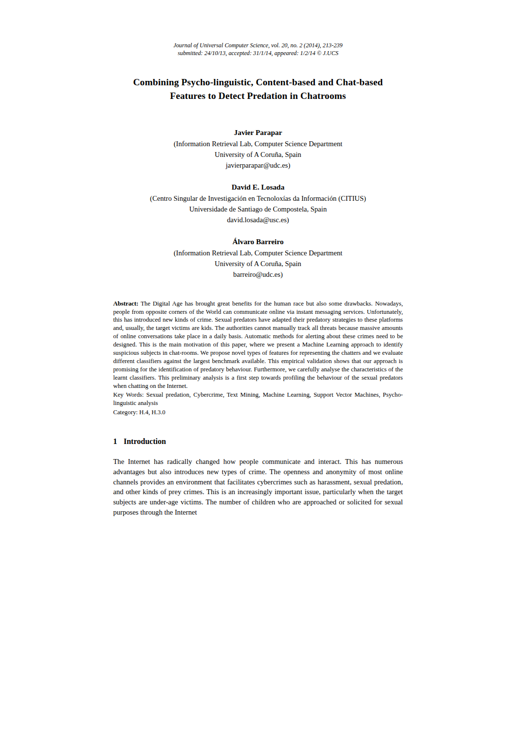Journal of Universal Computer Science, vol. 20, no. 2 (2014), 213-239
submitted: 24/10/13, accepted: 31/1/14, appeared: 1/2/14 © J.UCS
Combining Psycho-linguistic, Content-based and Chat-based
Features to Detect Predation in Chatrooms
Javier Parapar
(Information Retrieval Lab, Computer Science Department
University of A Coruña, Spain
javierparapar@udc.es)
David E. Losada
(Centro Singular de Investigación en Tecnoloxías da Información (CITIUS)
Universidade de Santiago de Compostela, Spain
david.losada@usc.es)
Álvaro Barreiro
(Information Retrieval Lab, Computer Science Department
University of A Coruña, Spain
barreiro@udc.es)
Abstract: The Digital Age has brought great benefits for the human race but also some drawbacks. Nowadays, people from opposite corners of the World can communicate online via instant messaging services. Unfortunately, this has introduced new kinds of crime. Sexual predators have adapted their predatory strategies to these platforms and, usually, the target victims are kids. The authorities cannot manually track all threats because massive amounts of online conversations take place in a daily basis. Automatic methods for alerting about these crimes need to be designed. This is the main motivation of this paper, where we present a Machine Learning approach to identify suspicious subjects in chat-rooms. We propose novel types of features for representing the chatters and we evaluate different classifiers against the largest benchmark available. This empirical validation shows that our approach is promising for the identification of predatory behaviour. Furthermore, we carefully analyse the characteristics of the learnt classifiers. This preliminary analysis is a first step towards profiling the behaviour of the sexual predators when chatting on the Internet.
Key Words: Sexual predation, Cybercrime, Text Mining, Machine Learning, Support Vector Machines, Psycho-linguistic analysis
Category: H.4, H.3.0
1 Introduction
The Internet has radically changed how people communicate and interact. This has numerous advantages but also introduces new types of crime. The openness and anonymity of most online channels provides an environment that facilitates cybercrimes such as harassment, sexual predation, and other kinds of prey crimes. This is an increasingly important issue, particularly when the target subjects are under-age victims. The number of children who are approached or solicited for sexual purposes through the Internet